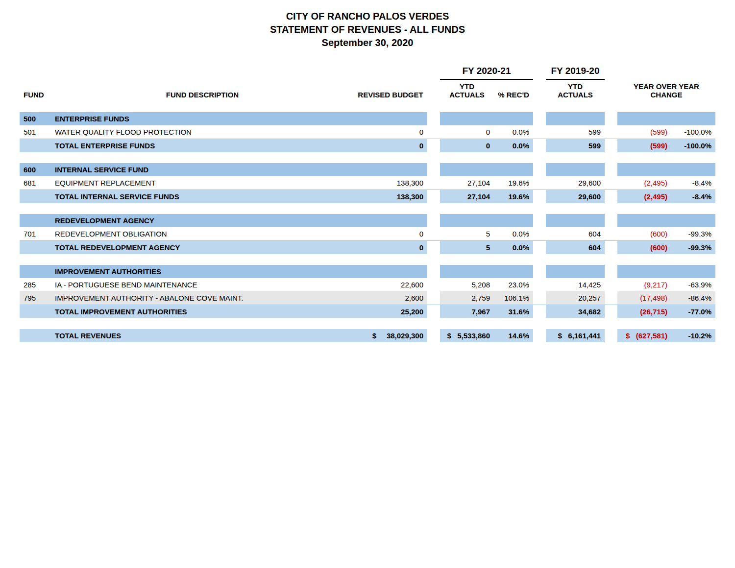CITY OF RANCHO PALOS VERDES
STATEMENT OF REVENUES - ALL FUNDS
September 30, 2020
| | | | | FY 2020-21 | | FY 2019-20 | | |
| --- | --- | --- | --- | --- | --- | --- | --- | --- |
| FUND | FUND DESCRIPTION | REVISED BUDGET | | YTD ACTUALS | % REC'D | | YTD ACTUALS | | YEAR OVER YEAR CHANGE |
| 500 | ENTERPRISE FUNDS | | | | | | | | | |
| 501 | WATER QUALITY FLOOD PROTECTION | 0 | | 0 | 0.0% | | 599 | | (599) | -100.0% |
| | TOTAL ENTERPRISE FUNDS | 0 | | 0 | 0.0% | | 599 | | (599) | -100.0% |
| 600 | INTERNAL SERVICE FUND | | | | | | | | | |
| 681 | EQUIPMENT REPLACEMENT | 138,300 | | 27,104 | 19.6% | | 29,600 | | (2,495) | -8.4% |
| | TOTAL INTERNAL SERVICE FUNDS | 138,300 | | 27,104 | 19.6% | | 29,600 | | (2,495) | -8.4% |
| | REDEVELOPMENT AGENCY | | | | | | | | | |
| 701 | REDEVELOPMENT OBLIGATION | 0 | | 5 | 0.0% | | 604 | | (600) | -99.3% |
| | TOTAL REDEVELOPMENT AGENCY | 0 | | 5 | 0.0% | | 604 | | (600) | -99.3% |
| | IMPROVEMENT AUTHORITIES | | | | | | | | | |
| 285 | IA - PORTUGUESE BEND MAINTENANCE | 22,600 | | 5,208 | 23.0% | | 14,425 | | (9,217) | -63.9% |
| 795 | IMPROVEMENT AUTHORITY - ABALONE COVE MAINT. | 2,600 | | 2,759 | 106.1% | | 20,257 | | (17,498) | -86.4% |
| | TOTAL IMPROVEMENT AUTHORITIES | 25,200 | | 7,967 | 31.6% | | 34,682 | | (26,715) | -77.0% |
| | TOTAL REVENUES | $ 38,029,300 | | $ 5,533,860 | 14.6% | | $ 6,161,441 | | $ (627,581) | -10.2% |